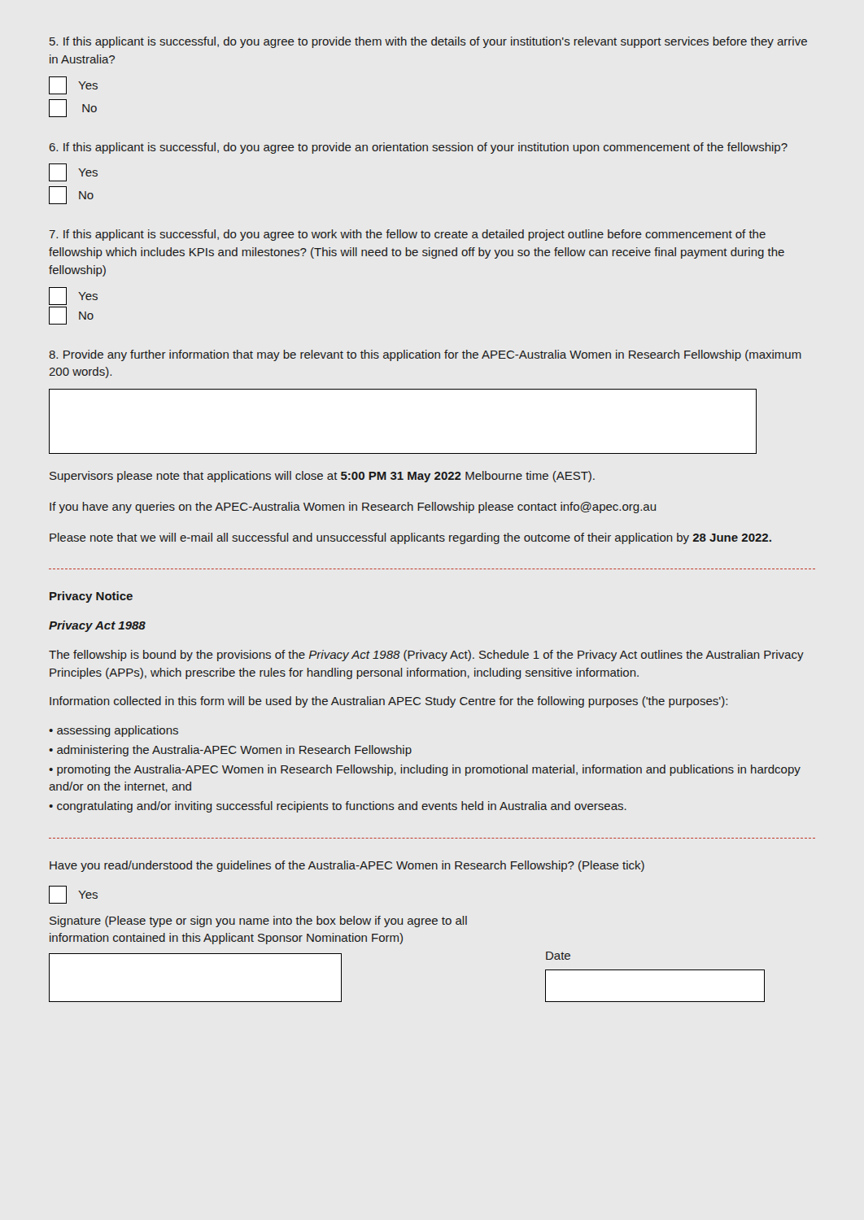5. If this applicant is successful, do you agree to provide them with the details of your institution's relevant support services before they arrive in Australia?
Yes
No
6. If this applicant is successful, do you agree to provide an orientation session of your institution upon commencement of the fellowship?
Yes
No
7. If this applicant is successful, do you agree to work with the fellow to create a detailed project outline before commencement of the fellowship which includes KPIs and milestones? (This will need to be signed off by you so the fellow can receive final payment during the fellowship)
Yes
No
8. Provide any further information that may be relevant to this application for the APEC-Australia Women in Research Fellowship (maximum 200 words).
Supervisors please note that applications will close at 5:00 PM 31 May 2022 Melbourne time (AEST).
If you have any queries on the APEC-Australia Women in Research Fellowship please contact info@apec.org.au
Please note that we will e-mail all successful and unsuccessful applicants regarding the outcome of their application by 28 June 2022.
Privacy Notice
Privacy Act 1988
The fellowship is bound by the provisions of the Privacy Act 1988 (Privacy Act). Schedule 1 of the Privacy Act outlines the Australian Privacy Principles (APPs), which prescribe the rules for handling personal information, including sensitive information.
Information collected in this form will be used by the Australian APEC Study Centre for the following purposes ('the purposes'):
assessing applications
administering the Australia-APEC Women in Research Fellowship
promoting the Australia-APEC Women in Research Fellowship, including in promotional material, information and publications in hardcopy and/or on the internet, and
congratulating and/or inviting successful recipients to functions and events held in Australia and overseas.
Have you read/understood the guidelines of the Australia-APEC Women in Research Fellowship? (Please tick)
Yes
Signature (Please type or sign you name into the box below if you agree to all information contained in this Applicant Sponsor Nomination Form)
Date